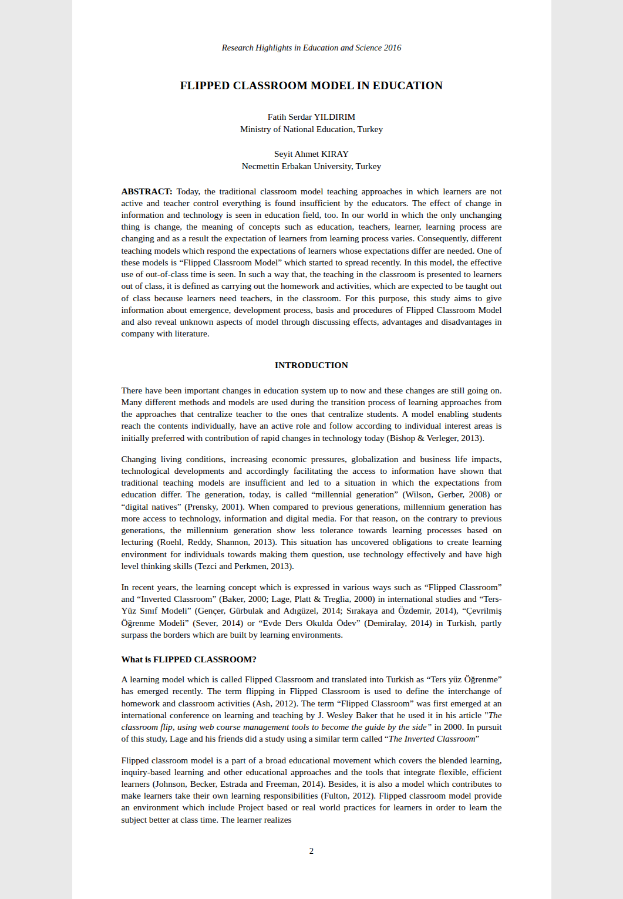Research Highlights in Education and Science 2016
Flipped Classroom Model in Education
Fatih Serdar YILDIRIM
Ministry of National Education, Turkey
Seyit Ahmet KIRAY
Necmettin Erbakan University, Turkey
ABSTRACT: Today, the traditional classroom model teaching approaches in which learners are not active and teacher control everything is found insufficient by the educators. The effect of change in information and technology is seen in education field, too. In our world in which the only unchanging thing is change, the meaning of concepts such as education, teachers, learner, learning process are changing and as a result the expectation of learners from learning process varies. Consequently, different teaching models which respond the expectations of learners whose expectations differ are needed. One of these models is “Flipped Classroom Model” which started to spread recently. In this model, the effective use of out-of-class time is seen. In such a way that, the teaching in the classroom is presented to learners out of class, it is defined as carrying out the homework and activities, which are expected to be taught out of class because learners need teachers, in the classroom. For this purpose, this study aims to give information about emergence, development process, basis and procedures of Flipped Classroom Model and also reveal unknown aspects of model through discussing effects, advantages and disadvantages in company with literature.
INTRODUCTION
There have been important changes in education system up to now and these changes are still going on. Many different methods and models are used during the transition process of learning approaches from the approaches that centralize teacher to the ones that centralize students. A model enabling students reach the contents individually, have an active role and follow according to individual interest areas is initially preferred with contribution of rapid changes in technology today (Bishop & Verleger, 2013).
Changing living conditions, increasing economic pressures, globalization and business life impacts, technological developments and accordingly facilitating the access to information have shown that traditional teaching models are insufficient and led to a situation in which the expectations from education differ. The generation, today, is called “millennial generation” (Wilson, Gerber, 2008) or “digital natives” (Prensky, 2001). When compared to previous generations, millennium generation has more access to technology, information and digital media. For that reason, on the contrary to previous generations, the millennium generation show less tolerance towards learning processes based on lecturing (Roehl, Reddy, Shannon, 2013). This situation has uncovered obligations to create learning environment for individuals towards making them question, use technology effectively and have high level thinking skills (Tezci and Perkmen, 2013).
In recent years, the learning concept which is expressed in various ways such as “Flipped Classroom” and “Inverted Classroom” (Baker, 2000; Lage, Platt & Treglia, 2000) in international studies and “Ters-Yüz Sınıf Modeli” (Gençer, Gürbulak and Adıgüzel, 2014; Sırakaya and Özdemir, 2014), “Çevrilmiş Öğrenme Modeli” (Sever, 2014) or “Evde Ders Okulda Ödev” (Demiralay, 2014) in Turkish, partly surpass the borders which are built by learning environments.
What is FLIPPED CLASSROOM?
A learning model which is called Flipped Classroom and translated into Turkish as “Ters yüz Öğrenme” has emerged recently. The term flipping in Flipped Classroom is used to define the interchange of homework and classroom activities (Ash, 2012). The term “Flipped Classroom” was first emerged at an international conference on learning and teaching by J. Wesley Baker that he used it in his article "The classroom flip, using web course management tools to become the guide by the side” in 2000. In pursuit of this study, Lage and his friends did a study using a similar term called “The Inverted Classroom”
Flipped classroom model is a part of a broad educational movement which covers the blended learning, inquiry-based learning and other educational approaches and the tools that integrate flexible, efficient learners (Johnson, Becker, Estrada and Freeman, 2014). Besides, it is also a model which contributes to make learners take their own learning responsibilities (Fulton, 2012). Flipped classroom model provide an environment which include Project based or real world practices for learners in order to learn the subject better at class time. The learner realizes
2